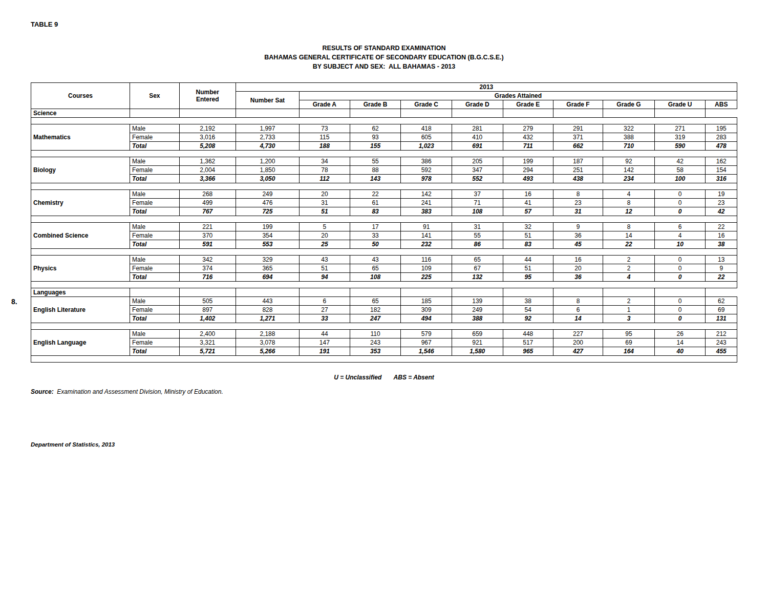TABLE 9
RESULTS OF STANDARD EXAMINATION
BAHAMAS GENERAL CERTIFICATE OF SECONDARY EDUCATION (B.G.C.S.E.)
BY SUBJECT AND SEX: ALL BAHAMAS - 2013
8.
| Courses | Sex | Number Entered | 2013 |
| --- | --- | --- | --- |
| Number Sat | Grades Attained |
| Grade A | Grade B | Grade C | Grade D | Grade E | Grade F | Grade G | Grade U | ABS |
| Science | | | | | | | | | | | |
| Mathematics | Male | 2,192 | 1,997 | 73 | 62 | 418 | 281 | 279 | 291 | 322 | 271 | 195 |
| Female | 3,016 | 2,733 | 115 | 93 | 605 | 410 | 432 | 371 | 388 | 319 | 283 |
| Total | 5,208 | 4,730 | 188 | 155 | 1,023 | 691 | 711 | 662 | 710 | 590 | 478 |
| Biology | Male | 1,362 | 1,200 | 34 | 55 | 386 | 205 | 199 | 187 | 92 | 42 | 162 |
| Female | 2,004 | 1,850 | 78 | 88 | 592 | 347 | 294 | 251 | 142 | 58 | 154 |
| Total | 3,366 | 3,050 | 112 | 143 | 978 | 552 | 493 | 438 | 234 | 100 | 316 |
| Chemistry | Male | 268 | 249 | 20 | 22 | 142 | 37 | 16 | 8 | 4 | 0 | 19 |
| Female | 499 | 476 | 31 | 61 | 241 | 71 | 41 | 23 | 8 | 0 | 23 |
| Total | 767 | 725 | 51 | 83 | 383 | 108 | 57 | 31 | 12 | 0 | 42 |
| Combined Science | Male | 221 | 199 | 5 | 17 | 91 | 31 | 32 | 9 | 8 | 6 | 22 |
| Female | 370 | 354 | 20 | 33 | 141 | 55 | 51 | 36 | 14 | 4 | 16 |
| Total | 591 | 553 | 25 | 50 | 232 | 86 | 83 | 45 | 22 | 10 | 38 |
| Physics | Male | 342 | 329 | 43 | 43 | 116 | 65 | 44 | 16 | 2 | 0 | 13 |
| Female | 374 | 365 | 51 | 65 | 109 | 67 | 51 | 20 | 2 | 0 | 9 |
| Total | 716 | 694 | 94 | 108 | 225 | 132 | 95 | 36 | 4 | 0 | 22 |
| Languages | | | | | | | | | | | |
| English Literature | Male | 505 | 443 | 6 | 65 | 185 | 139 | 38 | 8 | 2 | 0 | 62 |
| Female | 897 | 828 | 27 | 182 | 309 | 249 | 54 | 6 | 1 | 0 | 69 |
| Total | 1,402 | 1,271 | 33 | 247 | 494 | 388 | 92 | 14 | 3 | 0 | 131 |
| English Language | Male | 2,400 | 2,188 | 44 | 110 | 579 | 659 | 448 | 227 | 95 | 26 | 212 |
| Female | 3,321 | 3,078 | 147 | 243 | 967 | 921 | 517 | 200 | 69 | 14 | 243 |
| Total | 5,721 | 5,266 | 191 | 353 | 1,546 | 1,580 | 965 | 427 | 164 | 40 | 455 |
U = Unclassified ABS = Absent
Source: Examination and Assessment Division, Ministry of Education.
Department of Statistics, 2013